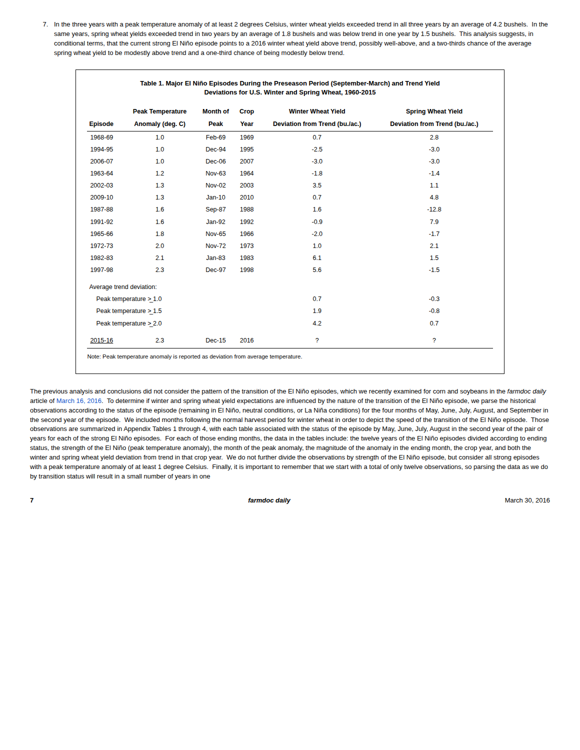In the three years with a peak temperature anomaly of at least 2 degrees Celsius, winter wheat yields exceeded trend in all three years by an average of 4.2 bushels. In the same years, spring wheat yields exceeded trend in two years by an average of 1.8 bushels and was below trend in one year by 1.5 bushels. This analysis suggests, in conditional terms, that the current strong El Niño episode points to a 2016 winter wheat yield above trend, possibly well-above, and a two-thirds chance of the average spring wheat yield to be modestly above trend and a one-third chance of being modestly below trend.
Table 1. Major El Niño Episodes During the Preseason Period (September-March) and Trend Yield
Deviations for U.S. Winter and Spring Wheat, 1960-2015
| | Peak Temperature | Month of | Crop | Winter Wheat Yield | Spring Wheat Yield |
| --- | --- | --- | --- | --- | --- |
| Episode | Anomaly (deg. C) | Peak | Year | Deviation from Trend (bu./ac.) | Deviation from Trend (bu./ac.) |
| 1968-69 | 1.0 | Feb-69 | 1969 | 0.7 | 2.8 |
| 1994-95 | 1.0 | Dec-94 | 1995 | -2.5 | -3.0 |
| 2006-07 | 1.0 | Dec-06 | 2007 | -3.0 | -3.0 |
| 1963-64 | 1.2 | Nov-63 | 1964 | -1.8 | -1.4 |
| 2002-03 | 1.3 | Nov-02 | 2003 | 3.5 | 1.1 |
| 2009-10 | 1.3 | Jan-10 | 2010 | 0.7 | 4.8 |
| 1987-88 | 1.6 | Sep-87 | 1988 | 1.6 | -12.8 |
| 1991-92 | 1.6 | Jan-92 | 1992 | -0.9 | 7.9 |
| 1965-66 | 1.8 | Nov-65 | 1966 | -2.0 | -1.7 |
| 1972-73 | 2.0 | Nov-72 | 1973 | 1.0 | 2.1 |
| 1982-83 | 2.1 | Jan-83 | 1983 | 6.1 | 1.5 |
| 1997-98 | 2.3 | Dec-97 | 1998 | 5.6 | -1.5 |
| Average trend deviation: | | |
| Peak temperature >̲ 1.0 | 0.7 | -0.3 |
| Peak temperature >̲ 1.5 | 1.9 | -0.8 |
| Peak temperature >̲ 2.0 | 4.2 | 0.7 |
| 2015-16 | 2.3 | Dec-15 | 2016 | ? | ? |
Note: Peak temperature anomaly is reported as deviation from average temperature.
The previous analysis and conclusions did not consider the pattern of the transition of the El Niño episodes, which we recently examined for corn and soybeans in the farmdoc daily article of March 16, 2016. To determine if winter and spring wheat yield expectations are influenced by the nature of the transition of the El Niño episode, we parse the historical observations according to the status of the episode (remaining in El Niño, neutral conditions, or La Niña conditions) for the four months of May, June, July, August, and September in the second year of the episode. We included months following the normal harvest period for winter wheat in order to depict the speed of the transition of the El Niño episode. Those observations are summarized in Appendix Tables 1 through 4, with each table associated with the status of the episode by May, June, July, August in the second year of the pair of years for each of the strong El Niño episodes. For each of those ending months, the data in the tables include: the twelve years of the El Niño episodes divided according to ending status, the strength of the El Niño (peak temperature anomaly), the month of the peak anomaly, the magnitude of the anomaly in the ending month, the crop year, and both the winter and spring wheat yield deviation from trend in that crop year. We do not further divide the observations by strength of the El Niño episode, but consider all strong episodes with a peak temperature anomaly of at least 1 degree Celsius. Finally, it is important to remember that we start with a total of only twelve observations, so parsing the data as we do by transition status will result in a small number of years in one
7 farmdoc daily March 30, 2016